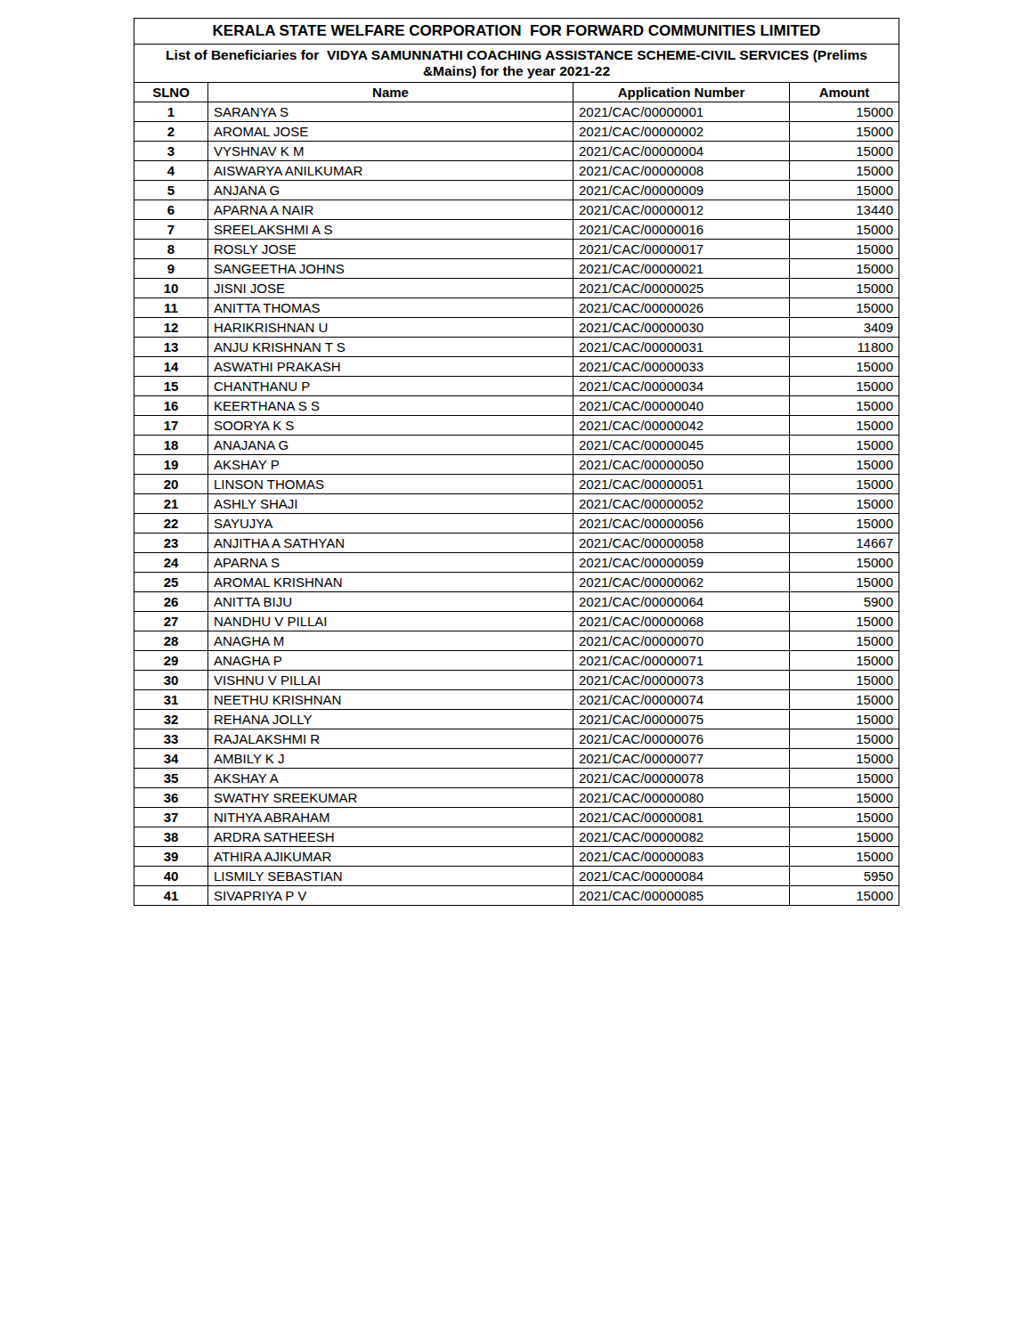| KERALA STATE WELFARE CORPORATION FOR FORWARD COMMUNITIES LIMITED |
| List of Beneficiaries for VIDYA SAMUNNATHI COACHING ASSISTANCE SCHEME-CIVIL SERVICES (Prelims &Mains) for the year 2021-22 |
| SLNO | Name | Application Number | Amount |
| 1 | SARANYA S | 2021/CAC/00000001 | 15000 |
| 2 | AROMAL JOSE | 2021/CAC/00000002 | 15000 |
| 3 | VYSHNAV K M | 2021/CAC/00000004 | 15000 |
| 4 | AISWARYA ANILKUMAR | 2021/CAC/00000008 | 15000 |
| 5 | ANJANA G | 2021/CAC/00000009 | 15000 |
| 6 | APARNA A NAIR | 2021/CAC/00000012 | 13440 |
| 7 | SREELAKSHMI A S | 2021/CAC/00000016 | 15000 |
| 8 | ROSLY JOSE | 2021/CAC/00000017 | 15000 |
| 9 | SANGEETHA JOHNS | 2021/CAC/00000021 | 15000 |
| 10 | JISNI JOSE | 2021/CAC/00000025 | 15000 |
| 11 | ANITTA THOMAS | 2021/CAC/00000026 | 15000 |
| 12 | HARIKRISHNAN U | 2021/CAC/00000030 | 3409 |
| 13 | ANJU KRISHNAN T S | 2021/CAC/00000031 | 11800 |
| 14 | ASWATHI PRAKASH | 2021/CAC/00000033 | 15000 |
| 15 | CHANTHANU P | 2021/CAC/00000034 | 15000 |
| 16 | KEERTHANA S S | 2021/CAC/00000040 | 15000 |
| 17 | SOORYA K S | 2021/CAC/00000042 | 15000 |
| 18 | ANAJANA G | 2021/CAC/00000045 | 15000 |
| 19 | AKSHAY P | 2021/CAC/00000050 | 15000 |
| 20 | LINSON THOMAS | 2021/CAC/00000051 | 15000 |
| 21 | ASHLY SHAJI | 2021/CAC/00000052 | 15000 |
| 22 | SAYUJYA | 2021/CAC/00000056 | 15000 |
| 23 | ANJITHA A SATHYAN | 2021/CAC/00000058 | 14667 |
| 24 | APARNA S | 2021/CAC/00000059 | 15000 |
| 25 | AROMAL KRISHNAN | 2021/CAC/00000062 | 15000 |
| 26 | ANITTA BIJU | 2021/CAC/00000064 | 5900 |
| 27 | NANDHU V PILLAI | 2021/CAC/00000068 | 15000 |
| 28 | ANAGHA M | 2021/CAC/00000070 | 15000 |
| 29 | ANAGHA P | 2021/CAC/00000071 | 15000 |
| 30 | VISHNU V PILLAI | 2021/CAC/00000073 | 15000 |
| 31 | NEETHU KRISHNAN | 2021/CAC/00000074 | 15000 |
| 32 | REHANA JOLLY | 2021/CAC/00000075 | 15000 |
| 33 | RAJALAKSHMI R | 2021/CAC/00000076 | 15000 |
| 34 | AMBILY K J | 2021/CAC/00000077 | 15000 |
| 35 | AKSHAY A | 2021/CAC/00000078 | 15000 |
| 36 | SWATHY SREEKUMAR | 2021/CAC/00000080 | 15000 |
| 37 | NITHYA ABRAHAM | 2021/CAC/00000081 | 15000 |
| 38 | ARDRA SATHEESH | 2021/CAC/00000082 | 15000 |
| 39 | ATHIRA AJIKUMAR | 2021/CAC/00000083 | 15000 |
| 40 | LISMILY SEBASTIAN | 2021/CAC/00000084 | 5950 |
| 41 | SIVAPRIYA P V | 2021/CAC/00000085 | 15000 |